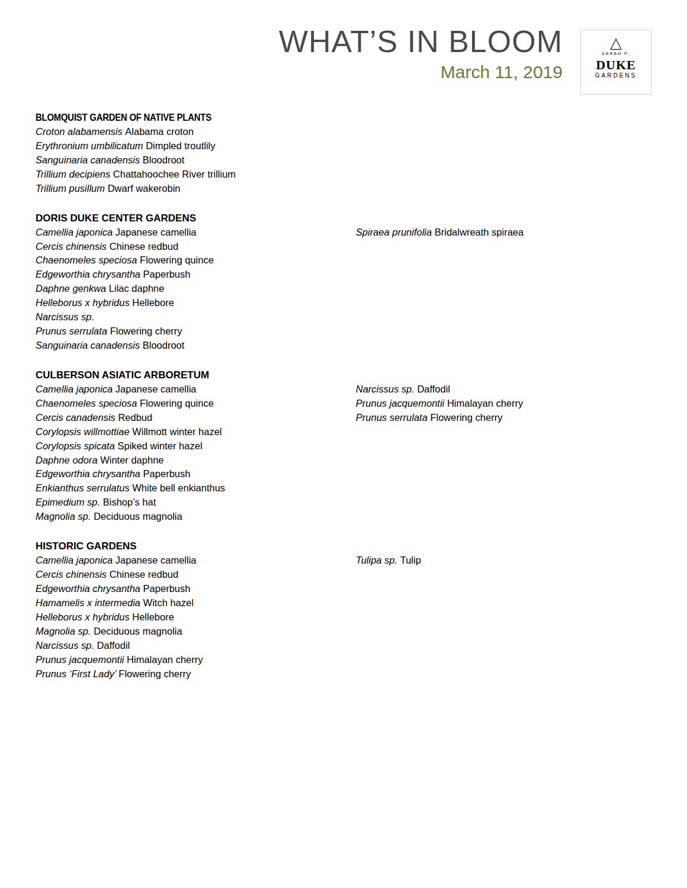WHAT’S IN BLOOM
March 11, 2019
△
SARAH P.
DUKE
GARDENS
BLOMQUIST GARDEN OF NATIVE PLANTS
Croton alabamensis Alabama croton
Erythronium umbilicatum Dimpled troutlily
Sanguinaria canadensis Bloodroot
Trillium decipiens Chattahoochee River trillium
Trillium pusillum Dwarf wakerobin
DORIS DUKE CENTER GARDENS
Camellia japonica Japanese camellia
Cercis chinensis Chinese redbud
Chaenomeles speciosa Flowering quince
Edgeworthia chrysantha Paperbush
Daphne genkwa Lilac daphne
Helleborus x hybridus Hellebore
Narcissus sp.
Prunus serrulata Flowering cherry
Sanguinaria canadensis Bloodroot
Spiraea prunifolia Bridalwreath spiraea
CULBERSON ASIATIC ARBORETUM
Camellia japonica Japanese camellia
Chaenomeles speciosa Flowering quince
Cercis canadensis Redbud
Corylopsis willmottiae Willmott winter hazel
Corylopsis spicata Spiked winter hazel
Daphne odora Winter daphne
Edgeworthia chrysantha Paperbush
Enkianthus serrulatus White bell enkianthus
Epimedium sp. Bishop’s hat
Magnolia sp. Deciduous magnolia
Narcissus sp. Daffodil
Prunus jacquemontii Himalayan cherry
Prunus serrulata Flowering cherry
HISTORIC GARDENS
Camellia japonica Japanese camellia
Cercis chinensis Chinese redbud
Edgeworthia chrysantha Paperbush
Hamamelis x intermedia Witch hazel
Helleborus x hybridus Hellebore
Magnolia sp. Deciduous magnolia
Narcissus sp. Daffodil
Prunus jacquemontii Himalayan cherry
Prunus ‘First Lady’ Flowering cherry
Tulipa sp. Tulip